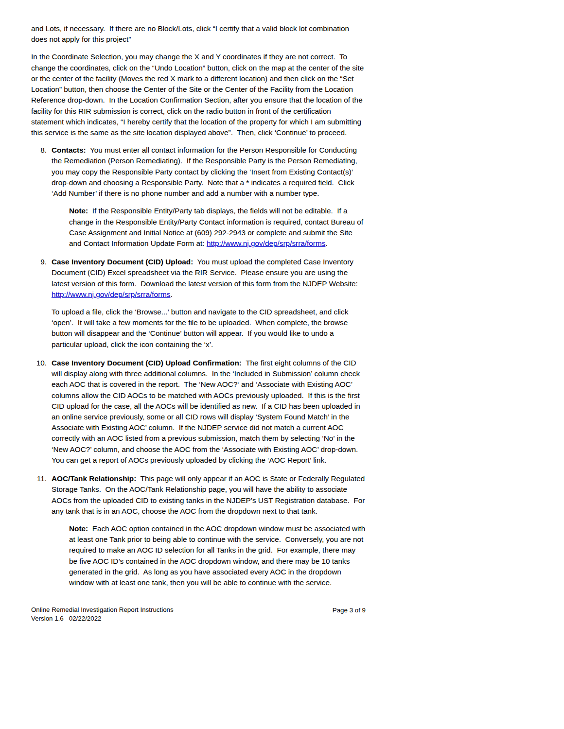and Lots, if necessary. If there are no Block/Lots, click “I certify that a valid block lot combination does not apply for this project”
In the Coordinate Selection, you may change the X and Y coordinates if they are not correct. To change the coordinates, click on the “Undo Location” button, click on the map at the center of the site or the center of the facility (Moves the red X mark to a different location) and then click on the “Set Location” button, then choose the Center of the Site or the Center of the Facility from the Location Reference drop-down. In the Location Confirmation Section, after you ensure that the location of the facility for this RIR submission is correct, click on the radio button in front of the certification statement which indicates, “I hereby certify that the location of the property for which I am submitting this service is the same as the site location displayed above”. Then, click ‘Continue’ to proceed.
8.
Contacts: You must enter all contact information for the Person Responsible for Conducting the Remediation (Person Remediating). If the Responsible Party is the Person Remediating, you may copy the Responsible Party contact by clicking the ‘Insert from Existing Contact(s)’ drop-down and choosing a Responsible Party. Note that a * indicates a required field. Click ‘Add Number’ if there is no phone number and add a number with a number type.
Note: If the Responsible Entity/Party tab displays, the fields will not be editable. If a change in the Responsible Entity/Party Contact information is required, contact Bureau of Case Assignment and Initial Notice at (609) 292-2943 or complete and submit the Site and Contact Information Update Form at: http://www.nj.gov/dep/srp/srra/forms.
9.
Case Inventory Document (CID) Upload: You must upload the completed Case Inventory Document (CID) Excel spreadsheet via the RIR Service. Please ensure you are using the latest version of this form. Download the latest version of this form from the NJDEP Website: http://www.nj.gov/dep/srp/srra/forms.
To upload a file, click the ‘Browse...’ button and navigate to the CID spreadsheet, and click ‘open’. It will take a few moments for the file to be uploaded. When complete, the browse button will disappear and the ‘Continue’ button will appear. If you would like to undo a particular upload, click the icon containing the ‘x’.
10.
Case Inventory Document (CID) Upload Confirmation: The first eight columns of the CID will display along with three additional columns. In the ‘Included in Submission’ column check each AOC that is covered in the report. The ‘New AOC?‘ and ‘Associate with Existing AOC’ columns allow the CID AOCs to be matched with AOCs previously uploaded. If this is the first CID upload for the case, all the AOCs will be identified as new. If a CID has been uploaded in an online service previously, some or all CID rows will display ‘System Found Match’ in the Associate with Existing AOC’ column. If the NJDEP service did not match a current AOC correctly with an AOC listed from a previous submission, match them by selecting ‘No’ in the ‘New AOC?’ column, and choose the AOC from the ‘Associate with Existing AOC’ drop-down. You can get a report of AOCs previously uploaded by clicking the ‘AOC Report’ link.
11.
AOC/Tank Relationship: This page will only appear if an AOC is State or Federally Regulated Storage Tanks. On the AOC/Tank Relationship page, you will have the ability to associate AOCs from the uploaded CID to existing tanks in the NJDEP’s UST Registration database. For any tank that is in an AOC, choose the AOC from the dropdown next to that tank.
Note: Each AOC option contained in the AOC dropdown window must be associated with at least one Tank prior to being able to continue with the service. Conversely, you are not required to make an AOC ID selection for all Tanks in the grid. For example, there may be five AOC ID’s contained in the AOC dropdown window, and there may be 10 tanks generated in the grid. As long as you have associated every AOC in the dropdown window with at least one tank, then you will be able to continue with the service.
Online Remedial Investigation Report Instructions
Version 1.6 02/22/2022
Page 3 of 9